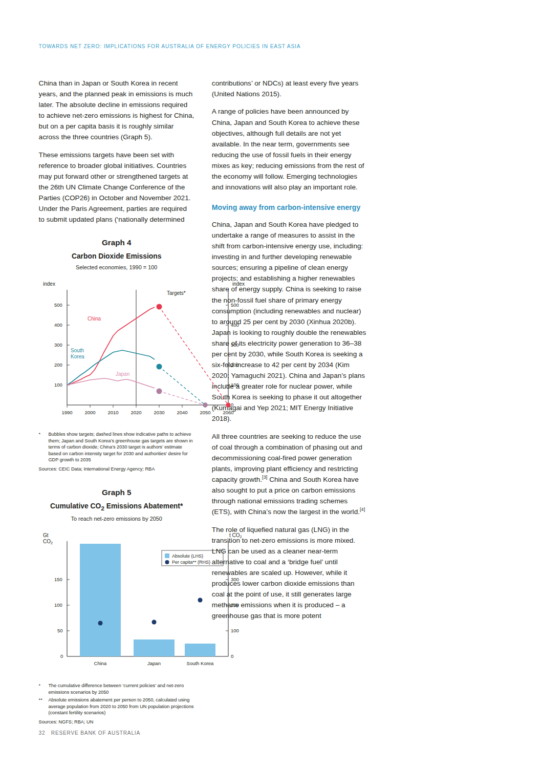Towards Net Zero: Implications for Australia of Energy Policies in East Asia
China than in Japan or South Korea in recent years, and the planned peak in emissions is much later. The absolute decline in emissions required to achieve net-zero emissions is highest for China, but on a per capita basis it is roughly similar across the three countries (Graph 5).
These emissions targets have been set with reference to broader global initiatives. Countries may put forward other or strengthened targets at the 26th UN Climate Change Conference of the Parties (COP26) in October and November 2021. Under the Paris Agreement, parties are required to submit updated plans (‘nationally determined
Graph 4
Carbon Dioxide Emissions
Selected economies, 1990 = 100
index index Targets* 500 400 300 200 100 500 400 300 200 100 0 1990 2000 2010 2020 2030 2040 2050 2060 China South Korea Japan
*
Bubbles show targets; dashed lines show indicative paths to achieve them; Japan and South Korea’s greenhouse gas targets are shown in terms of carbon dioxide; China’s 2030 target is authors’ estimate based on carbon intensity target for 2030 and authorities’ desire for GDP growth to 2035
Sources: CEIC Data; International Energy Agency; RBA
Graph 5
Cumulative CO2 Emissions Abatement*
To reach net-zero emissions by 2050
Gt CO2 t CO2 150 100 50 0 300 200 100 0 Absolute (LHS) Per capita** (RHS) China Japan South Korea
*
The cumulative difference between ‘current policies’ and net-zero emissions scenarios by 2050
**
Absolute emissions abatement per person to 2050, calculated using average population from 2020 to 2050 from UN population projections (constant fertility scenarios)
Sources: NGFS; RBA; UN
contributions’ or NDCs) at least every five years (United Nations 2015).
A range of policies have been announced by China, Japan and South Korea to achieve these objectives, although full details are not yet available. In the near term, governments see reducing the use of fossil fuels in their energy mixes as key; reducing emissions from the rest of the economy will follow. Emerging technologies and innovations will also play an important role.
Moving away from carbon-intensive energy
China, Japan and South Korea have pledged to undertake a range of measures to assist in the shift from carbon-intensive energy use, including: investing in and further developing renewable sources; ensuring a pipeline of clean energy projects; and establishing a higher renewables share of energy supply. China is seeking to raise the non-fossil fuel share of primary energy consump­tion (including renewables and nuclear) to around 25 per cent by 2030 (Xinhua 2020b). Japan is looking to roughly double the renewables share of its electricity power generation to 36–38 per cent by 2030, while South Korea is seeking a six-fold increase to 42 per cent by 2034 (Kim 2020; Yamaguchi 2021). China and Japan’s plans include a greater role for nuclear power, while South Korea is seeking to phase it out altogether (Kumagai and Yep 2021; MIT Energy Initiative 2018).
All three countries are seeking to reduce the use of coal through a combination of phasing out and decommissioning coal-fired power generation plants, improving plant efficiency and restricting capacity growth.[3] China and South Korea have also sought to put a price on carbon emissions through national emissions trading schemes (ETS), with China’s now the largest in the world.[4]
The role of liquefied natural gas (LNG) in the transition to net-zero emissions is more mixed. LNG can be used as a cleaner near-term alternative to coal and a ‘bridge fuel’ until renewables are scaled up. However, while it produces lower carbon dioxide emissions than coal at the point of use, it still generates large methane emissions when it is produced – a greenhouse gas that is more potent
32 RESERVE BANK OF AUSTRALIA